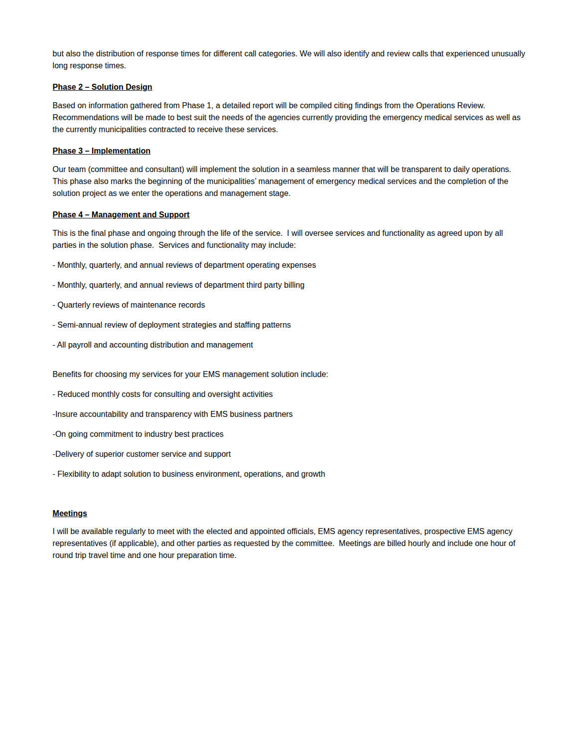but also the distribution of response times for different call categories. We will also identify and review calls that experienced unusually long response times.
Phase 2 – Solution Design
Based on information gathered from Phase 1, a detailed report will be compiled citing findings from the Operations Review. Recommendations will be made to best suit the needs of the agencies currently providing the emergency medical services as well as the currently municipalities contracted to receive these services.
Phase 3 – Implementation
Our team (committee and consultant) will implement the solution in a seamless manner that will be transparent to daily operations. This phase also marks the beginning of the municipalities’ management of emergency medical services and the completion of the solution project as we enter the operations and management stage.
Phase 4 – Management and Support
This is the final phase and ongoing through the life of the service. I will oversee services and functionality as agreed upon by all parties in the solution phase. Services and functionality may include:
- Monthly, quarterly, and annual reviews of department operating expenses
- Monthly, quarterly, and annual reviews of department third party billing
- Quarterly reviews of maintenance records
- Semi-annual review of deployment strategies and staffing patterns
- All payroll and accounting distribution and management
Benefits for choosing my services for your EMS management solution include:
- Reduced monthly costs for consulting and oversight activities
-Insure accountability and transparency with EMS business partners
-On going commitment to industry best practices
-Delivery of superior customer service and support
- Flexibility to adapt solution to business environment, operations, and growth
Meetings
I will be available regularly to meet with the elected and appointed officials, EMS agency representatives, prospective EMS agency representatives (if applicable), and other parties as requested by the committee. Meetings are billed hourly and include one hour of round trip travel time and one hour preparation time.